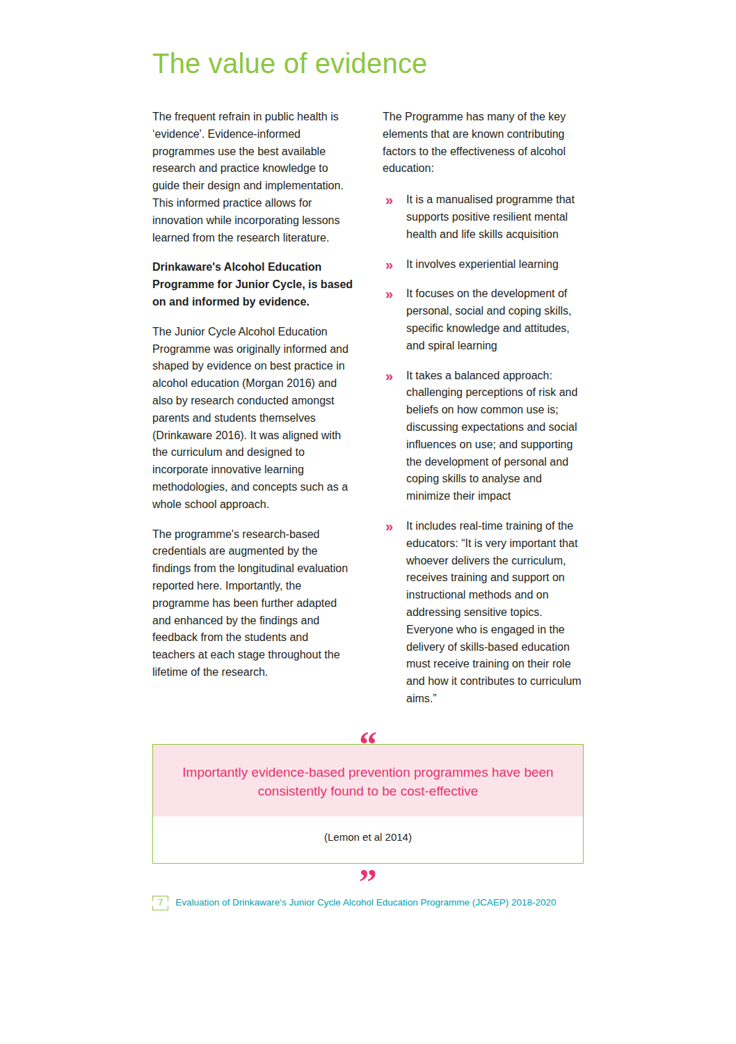The value of evidence
The frequent refrain in public health is ‘evidence'. Evidence-informed programmes use the best available research and practice knowledge to guide their design and implementation. This informed practice allows for innovation while incorporating lessons learned from the research literature.
Drinkaware's Alcohol Education Programme for Junior Cycle, is based on and informed by evidence.
The Junior Cycle Alcohol Education Programme was originally informed and shaped by evidence on best practice in alcohol education (Morgan 2016) and also by research conducted amongst parents and students themselves (Drinkaware 2016). It was aligned with the curriculum and designed to incorporate innovative learning methodologies, and concepts such as a whole school approach.
The programme's research-based credentials are augmented by the findings from the longitudinal evaluation reported here. Importantly, the programme has been further adapted and enhanced by the findings and feedback from the students and teachers at each stage throughout the lifetime of the research.
The Programme has many of the key elements that are known contributing factors to the effectiveness of alcohol education:
It is a manualised programme that supports positive resilient mental health and life skills acquisition
It involves experiential learning
It focuses on the development of personal, social and coping skills, specific knowledge and attitudes, and spiral learning
It takes a balanced approach: challenging perceptions of risk and beliefs on how common use is; discussing expectations and social influences on use; and supporting the development of personal and coping skills to analyse and minimize their impact
It includes real-time training of the educators: “It is very important that whoever delivers the curriculum, receives training and support on instructional methods and on addressing sensitive topics. Everyone who is engaged in the delivery of skills-based education must receive training on their role and how it contributes to curriculum aims.”
“
Importantly evidence-based prevention programmes have been consistently found to be cost-effective
(Lemon et al 2014)
“
7 Evaluation of Drinkaware's Junior Cycle Alcohol Education Programme (JCAEP) 2018-2020